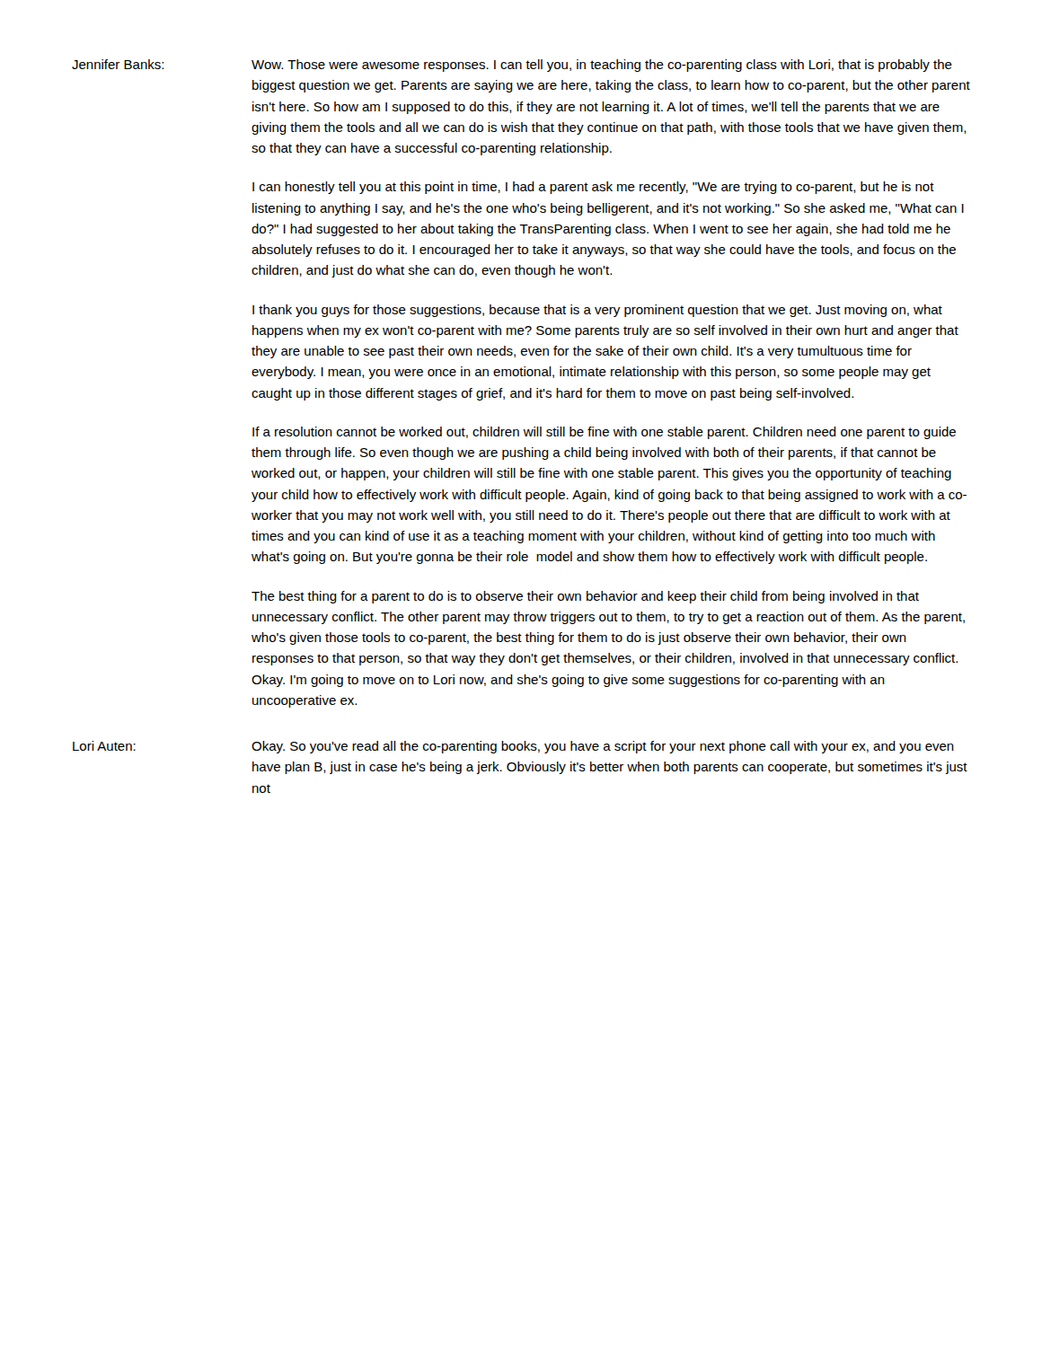Jennifer Banks:
Wow. Those were awesome responses. I can tell you, in teaching the co-parenting class with Lori, that is probably the biggest question we get. Parents are saying we are here, taking the class, to learn how to co-parent, but the other parent isn't here. So how am I supposed to do this, if they are not learning it. A lot of times, we'll tell the parents that we are giving them the tools and all we can do is wish that they continue on that path, with those tools that we have given them, so that they can have a successful co-parenting relationship.
I can honestly tell you at this point in time, I had a parent ask me recently, "We are trying to co-parent, but he is not listening to anything I say, and he's the one who's being belligerent, and it's not working." So she asked me, "What can I do?" I had suggested to her about taking the TransParenting class. When I went to see her again, she had told me he absolutely refuses to do it. I encouraged her to take it anyways, so that way she could have the tools, and focus on the children, and just do what she can do, even though he won't.
I thank you guys for those suggestions, because that is a very prominent question that we get. Just moving on, what happens when my ex won't co-parent with me? Some parents truly are so self involved in their own hurt and anger that they are unable to see past their own needs, even for the sake of their own child. It's a very tumultuous time for everybody. I mean, you were once in an emotional, intimate relationship with this person, so some people may get caught up in those different stages of grief, and it's hard for them to move on past being self-involved.
If a resolution cannot be worked out, children will still be fine with one stable parent. Children need one parent to guide them through life. So even though we are pushing a child being involved with both of their parents, if that cannot be worked out, or happen, your children will still be fine with one stable parent. This gives you the opportunity of teaching your child how to effectively work with difficult people. Again, kind of going back to that being assigned to work with a co-worker that you may not work well with, you still need to do it. There's people out there that are difficult to work with at times and you can kind of use it as a teaching moment with your children, without kind of getting into too much with what's going on. But you're gonna be their role model and show them how to effectively work with difficult people.
The best thing for a parent to do is to observe their own behavior and keep their child from being involved in that unnecessary conflict. The other parent may throw triggers out to them, to try to get a reaction out of them. As the parent, who's given those tools to co-parent, the best thing for them to do is just observe their own behavior, their own responses to that person, so that way they don't get themselves, or their children, involved in that unnecessary conflict. Okay. I'm going to move on to Lori now, and she's going to give some suggestions for co-parenting with an uncooperative ex.
Lori Auten:
Okay. So you've read all the co-parenting books, you have a script for your next phone call with your ex, and you even have plan B, just in case he's being a jerk. Obviously it's better when both parents can cooperate, but sometimes it's just not